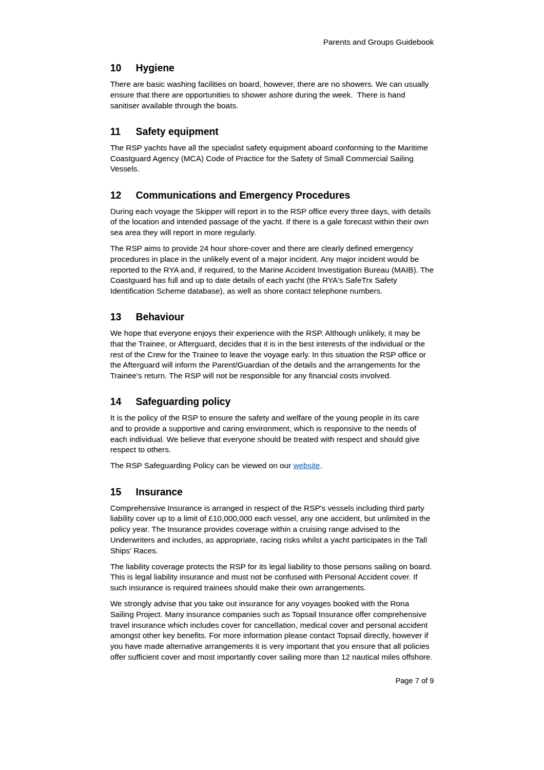Parents and Groups Guidebook
10 Hygiene
There are basic washing facilities on board, however, there are no showers. We can usually ensure that there are opportunities to shower ashore during the week. There is hand sanitiser available through the boats.
11 Safety equipment
The RSP yachts have all the specialist safety equipment aboard conforming to the Maritime Coastguard Agency (MCA) Code of Practice for the Safety of Small Commercial Sailing Vessels.
12 Communications and Emergency Procedures
During each voyage the Skipper will report in to the RSP office every three days, with details of the location and intended passage of the yacht. If there is a gale forecast within their own sea area they will report in more regularly.
The RSP aims to provide 24 hour shore-cover and there are clearly defined emergency procedures in place in the unlikely event of a major incident. Any major incident would be reported to the RYA and, if required, to the Marine Accident Investigation Bureau (MAIB). The Coastguard has full and up to date details of each yacht (the RYA's SafeTrx Safety Identification Scheme database), as well as shore contact telephone numbers.
13 Behaviour
We hope that everyone enjoys their experience with the RSP. Although unlikely, it may be that the Trainee, or Afterguard, decides that it is in the best interests of the individual or the rest of the Crew for the Trainee to leave the voyage early. In this situation the RSP office or the Afterguard will inform the Parent/Guardian of the details and the arrangements for the Trainee's return. The RSP will not be responsible for any financial costs involved.
14 Safeguarding policy
It is the policy of the RSP to ensure the safety and welfare of the young people in its care and to provide a supportive and caring environment, which is responsive to the needs of each individual. We believe that everyone should be treated with respect and should give respect to others.
The RSP Safeguarding Policy can be viewed on our website.
15 Insurance
Comprehensive Insurance is arranged in respect of the RSP's vessels including third party liability cover up to a limit of £10,000,000 each vessel, any one accident, but unlimited in the policy year. The Insurance provides coverage within a cruising range advised to the Underwriters and includes, as appropriate, racing risks whilst a yacht participates in the Tall Ships' Races.
The liability coverage protects the RSP for its legal liability to those persons sailing on board. This is legal liability insurance and must not be confused with Personal Accident cover. If such insurance is required trainees should make their own arrangements.
We strongly advise that you take out insurance for any voyages booked with the Rona Sailing Project. Many insurance companies such as Topsail Insurance offer comprehensive travel insurance which includes cover for cancellation, medical cover and personal accident amongst other key benefits. For more information please contact Topsail directly, however if you have made alternative arrangements it is very important that you ensure that all policies offer sufficient cover and most importantly cover sailing more than 12 nautical miles offshore.
Page 7 of 9